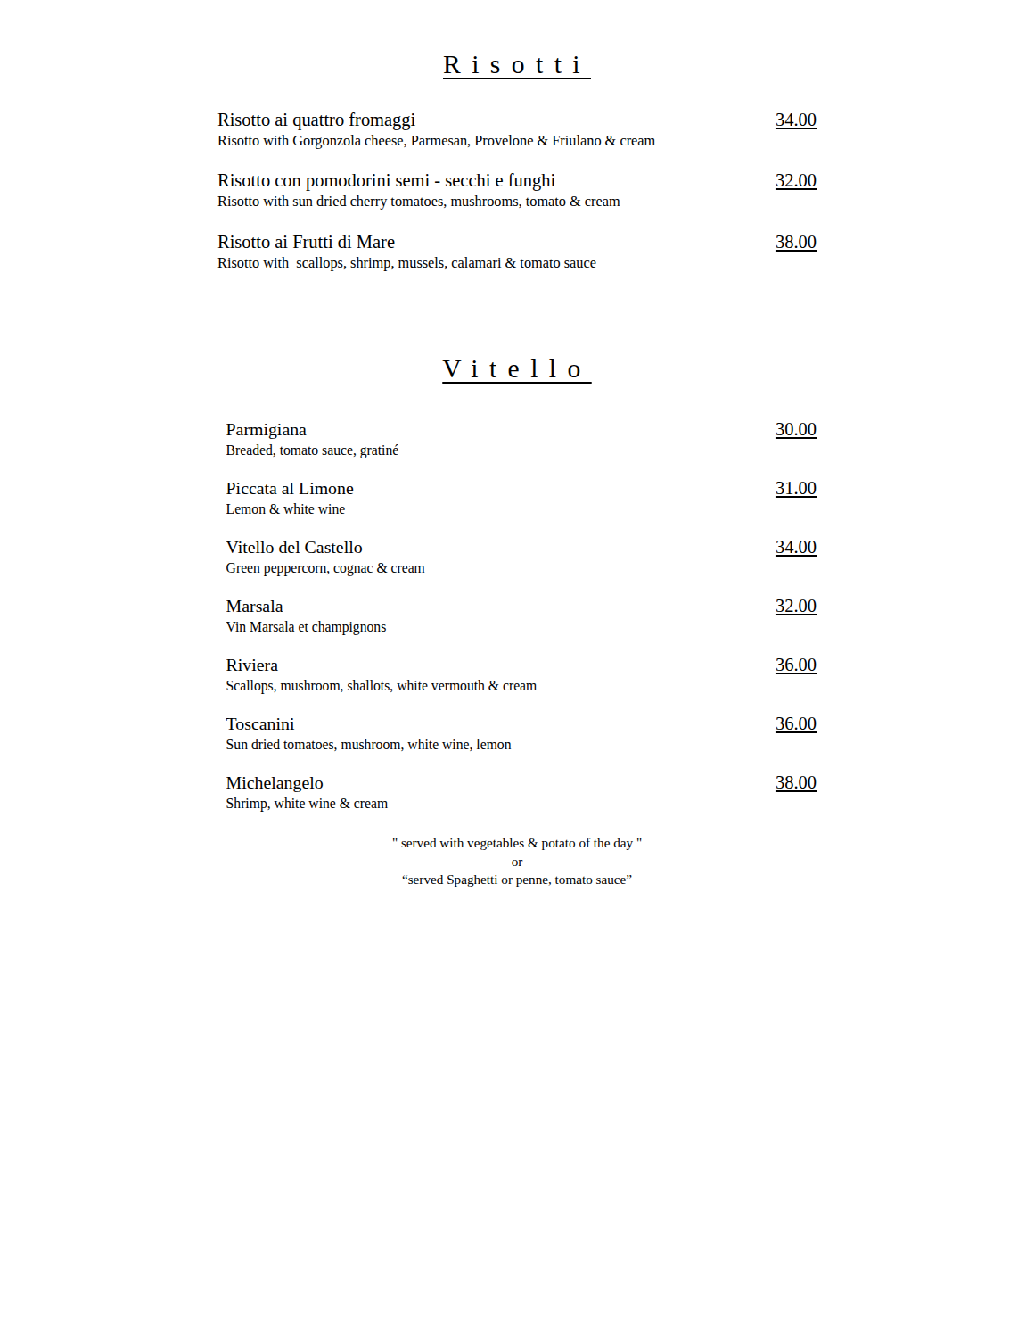Risotti
Risotto ai quattro fromaggi 34.00
Risotto with Gorgonzola cheese, Parmesan, Provelone & Friulano & cream
Risotto con pomodorini semi - secchi e funghi 32.00
Risotto with sun dried cherry tomatoes, mushrooms, tomato & cream
Risotto ai Frutti di Mare 38.00
Risotto with scallops, shrimp, mussels, calamari & tomato sauce
Vitello
Parmigiana 30.00
Breaded, tomato sauce, gratiné
Piccata al Limone 31.00
Lemon & white wine
Vitello del Castello 34.00
Green peppercorn, cognac & cream
Marsala 32.00
Vin Marsala et champignons
Riviera 36.00
Scallops, mushroom, shallots, white vermouth & cream
Toscanini 36.00
Sun dried tomatoes, mushroom, white wine, lemon
Michelangelo 38.00
Shrimp, white wine & cream
" served with vegetables & potato of the day "
or
“served Spaghetti or penne, tomato sauce”